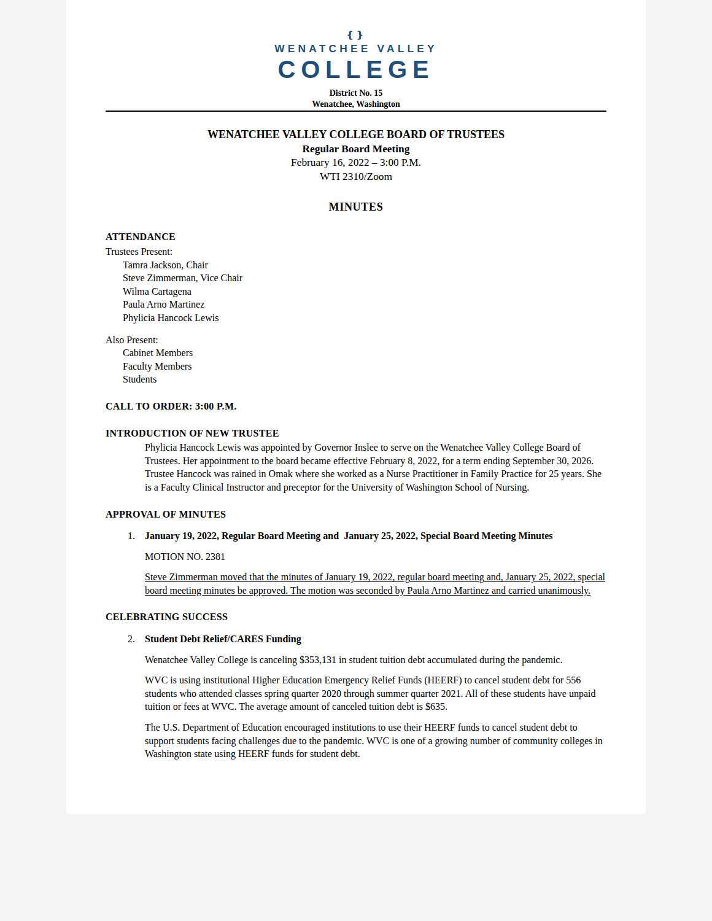❴❵
WENATCHEE VALLEY
COLLEGE
District No. 15
Wenatchee, Washington
WENATCHEE VALLEY COLLEGE BOARD OF TRUSTEES
Regular Board Meeting
February 16, 2022 – 3:00 P.M.
WTI 2310/Zoom
MINUTES
ATTENDANCE
Trustees Present:
Tamra Jackson, Chair
Steve Zimmerman, Vice Chair
Wilma Cartagena
Paula Arno Martinez
Phylicia Hancock Lewis
Also Present:
Cabinet Members
Faculty Members
Students
CALL TO ORDER: 3:00 P.M.
INTRODUCTION OF NEW TRUSTEE
Phylicia Hancock Lewis was appointed by Governor Inslee to serve on the Wenatchee Valley College Board of Trustees. Her appointment to the board became effective February 8, 2022, for a term ending September 30, 2026. Trustee Hancock was rained in Omak where she worked as a Nurse Practitioner in Family Practice for 25 years. She is a Faculty Clinical Instructor and preceptor for the University of Washington School of Nursing.
APPROVAL OF MINUTES
January 19, 2022, Regular Board Meeting and January 25, 2022, Special Board Meeting Minutes
MOTION NO. 2381
Steve Zimmerman moved that the minutes of January 19, 2022, regular board meeting and, January 25, 2022, special board meeting minutes be approved. The motion was seconded by Paula Arno Martinez and carried unanimously.
CELEBRATING SUCCESS
Student Debt Relief/CARES Funding
Wenatchee Valley College is canceling $353,131 in student tuition debt accumulated during the pandemic.
WVC is using institutional Higher Education Emergency Relief Funds (HEERF) to cancel student debt for 556 students who attended classes spring quarter 2020 through summer quarter 2021. All of these students have unpaid tuition or fees at WVC. The average amount of canceled tuition debt is $635.
The U.S. Department of Education encouraged institutions to use their HEERF funds to cancel student debt to support students facing challenges due to the pandemic. WVC is one of a growing number of community colleges in Washington state using HEERF funds for student debt.